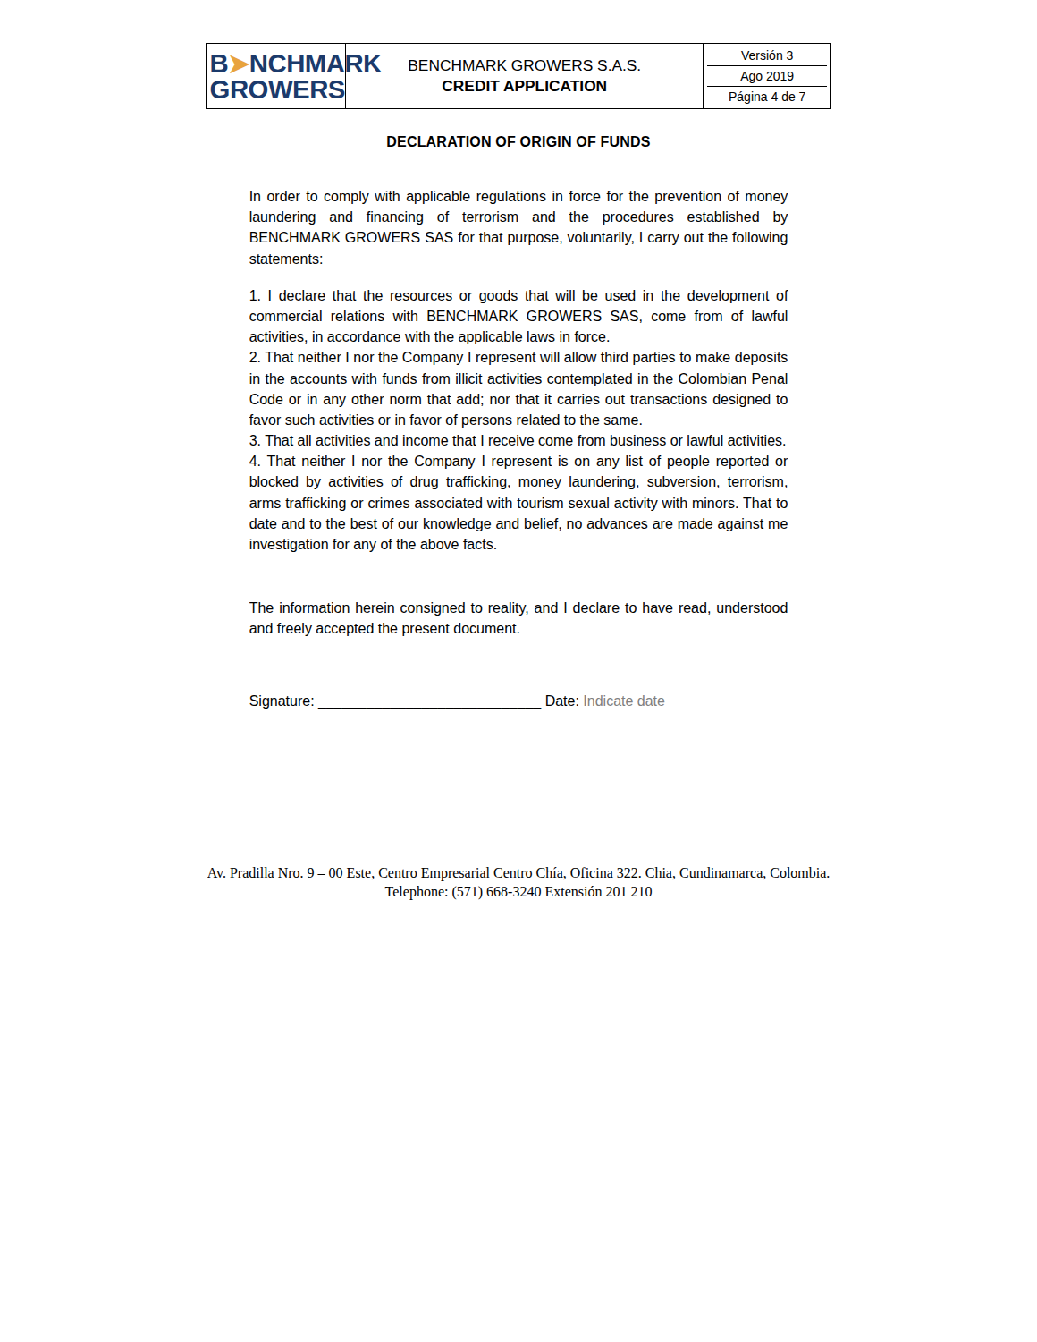| B ➤ NCHMARK GROWERS | BENCHMARK GROWERS S.A.S. CREDIT APPLICATION | / Versión 3 / / Ago 2019 / / Página 4 de 7 / |
DECLARATION OF ORIGIN OF FUNDS
In order to comply with applicable regulations in force for the prevention of money laundering and financing of terrorism and the procedures established by BENCHMARK GROWERS SAS for that purpose, voluntarily, I carry out the following statements:
1. I declare that the resources or goods that will be used in the development of commercial relations with BENCHMARK GROWERS SAS, come from of lawful activities, in accordance with the applicable laws in force.
2. That neither I nor the Company I represent will allow third parties to make deposits in the accounts with funds from illicit activities contemplated in the Colombian Penal Code or in any other norm that add; nor that it carries out transactions designed to favor such activities or in favor of persons related to the same.
3. That all activities and income that I receive come from business or lawful activities.
4. That neither I nor the Company I represent is on any list of people reported or blocked by activities of drug trafficking, money laundering, subversion, terrorism, arms trafficking or crimes associated with tourism sexual activity with minors. That to date and to the best of our knowledge and belief, no advances are made against me investigation for any of the above facts.
The information herein consigned to reality, and I declare to have read, understood and freely accepted the present document.
Signature: ____________________________ Date: Indicate date
Av. Pradilla Nro. 9 – 00 Este, Centro Empresarial Centro Chía, Oficina 322. Chia, Cundinamarca, Colombia.
Telephone: (571) 668-3240 Extensión 201 210